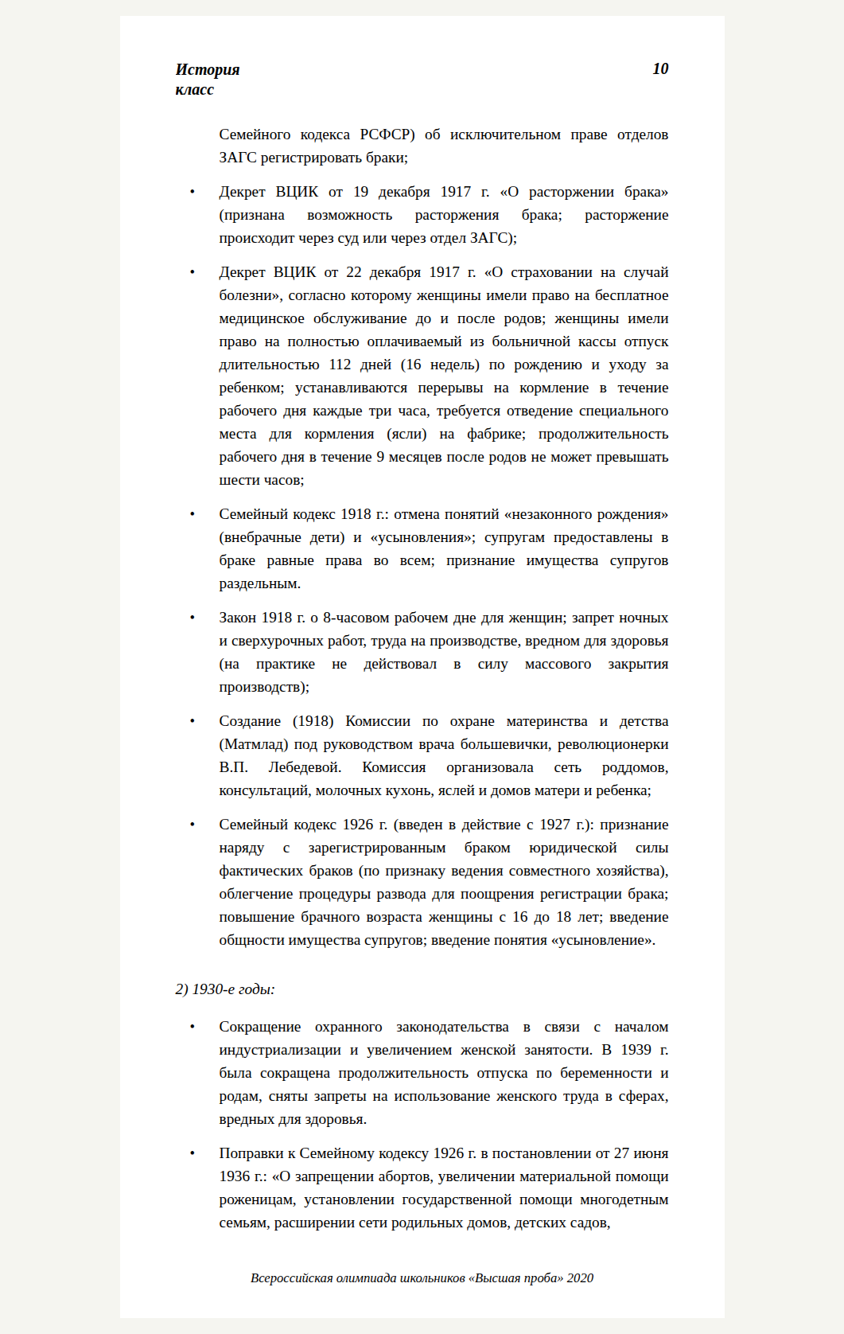История
класс
10
Семейного кодекса РСФСР) об исключительном праве отделов ЗАГС регистрировать браки;
Декрет ВЦИК от 19 декабря 1917 г. «О расторжении брака» (признана возможность расторжения брака; расторжение происходит через суд или через отдел ЗАГС);
Декрет ВЦИК от 22 декабря 1917 г. «О страховании на случай болезни», согласно которому женщины имели право на бесплатное медицинское обслуживание до и после родов; женщины имели право на полностью оплачиваемый из больничной кассы отпуск длительностью 112 дней (16 недель) по рождению и уходу за ребенком; устанавливаются перерывы на кормление в течение рабочего дня каждые три часа, требуется отведение специального места для кормления (ясли) на фабрике; продолжительность рабочего дня в течение 9 месяцев после родов не может превышать шести часов;
Семейный кодекс 1918 г.: отмена понятий «незаконного рождения» (внебрачные дети) и «усыновления»; супругам предоставлены в браке равные права во всем; признание имущества супругов раздельным.
Закон 1918 г. о 8-часовом рабочем дне для женщин; запрет ночных и сверхурочных работ, труда на производстве, вредном для здоровья (на практике не действовал в силу массового закрытия производств);
Создание (1918) Комиссии по охране материнства и детства (Матмлад) под руководством врача большевички, революционерки В.П. Лебедевой. Комиссия организовала сеть роддомов, консультаций, молочных кухонь, яслей и домов матери и ребенка;
Семейный кодекс 1926 г. (введен в действие с 1927 г.): признание наряду с зарегистрированным браком юридической силы фактических браков (по признаку ведения совместного хозяйства), облегчение процедуры развода для поощрения регистрации брака; повышение брачного возраста женщины с 16 до 18 лет; введение общности имущества супругов; введение понятия «усыновление».
2) 1930-е годы:
Сокращение охранного законодательства в связи с началом индустриализации и увеличением женской занятости. В 1939 г. была сокращена продолжительность отпуска по беременности и родам, сняты запреты на использование женского труда в сферах, вредных для здоровья.
Поправки к Семейному кодексу 1926 г. в постановлении от 27 июня 1936 г.: «О запрещении абортов, увеличении материальной помощи роженицам, установлении государственной помощи многодетным семьям, расширении сети родильных домов, детских садов,
Всероссийская олимпиада школьников «Высшая проба» 2020